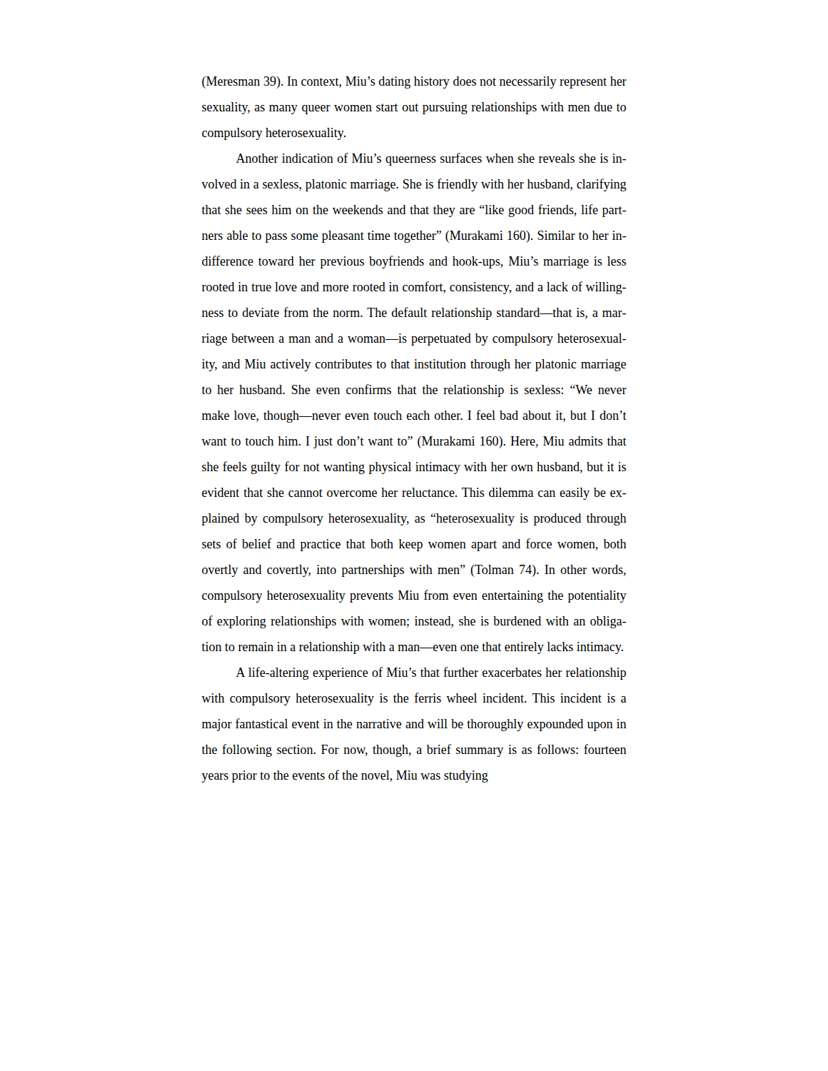(Meresman 39). In context, Miu’s dating history does not necessarily represent her sexuality, as many queer women start out pursuing relationships with men due to compulsory heterosexuality.
Another indication of Miu’s queerness surfaces when she reveals she is involved in a sexless, platonic marriage. She is friendly with her husband, clarifying that she sees him on the weekends and that they are “like good friends, life partners able to pass some pleasant time together” (Murakami 160). Similar to her indifference toward her previous boyfriends and hook-ups, Miu’s marriage is less rooted in true love and more rooted in comfort, consistency, and a lack of willingness to deviate from the norm. The default relationship standard—that is, a marriage between a man and a woman—is perpetuated by compulsory heterosexuality, and Miu actively contributes to that institution through her platonic marriage to her husband. She even confirms that the relationship is sexless: “We never make love, though—never even touch each other. I feel bad about it, but I don’t want to touch him. I just don’t want to” (Murakami 160). Here, Miu admits that she feels guilty for not wanting physical intimacy with her own husband, but it is evident that she cannot overcome her reluctance. This dilemma can easily be explained by compulsory heterosexuality, as “heterosexuality is produced through sets of belief and practice that both keep women apart and force women, both overtly and covertly, into partnerships with men” (Tolman 74). In other words, compulsory heterosexuality prevents Miu from even entertaining the potentiality of exploring relationships with women; instead, she is burdened with an obligation to remain in a relationship with a man—even one that entirely lacks intimacy.
A life-altering experience of Miu’s that further exacerbates her relationship with compulsory heterosexuality is the ferris wheel incident. This incident is a major fantastical event in the narrative and will be thoroughly expounded upon in the following section. For now, though, a brief summary is as follows: fourteen years prior to the events of the novel, Miu was studying